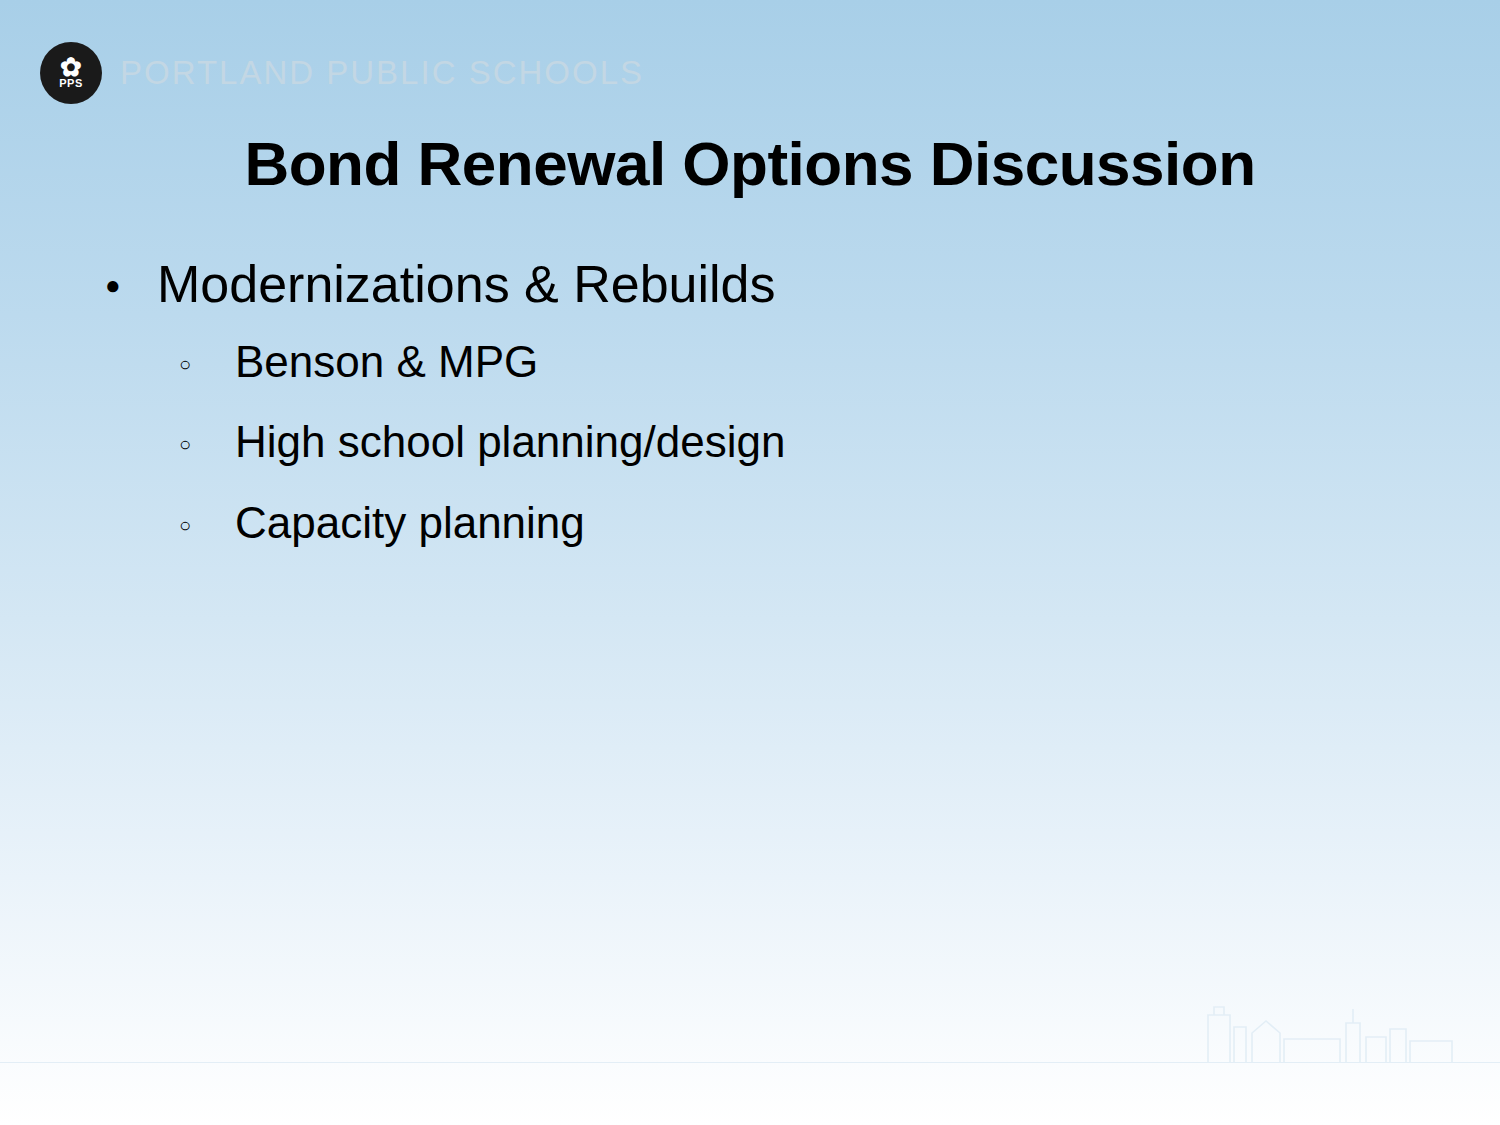✿ PPS
PORTLAND PUBLIC SCHOOLS
Bond Renewal Options Discussion
Modernizations & Rebuilds
Benson & MPG
High school planning/design
Capacity planning